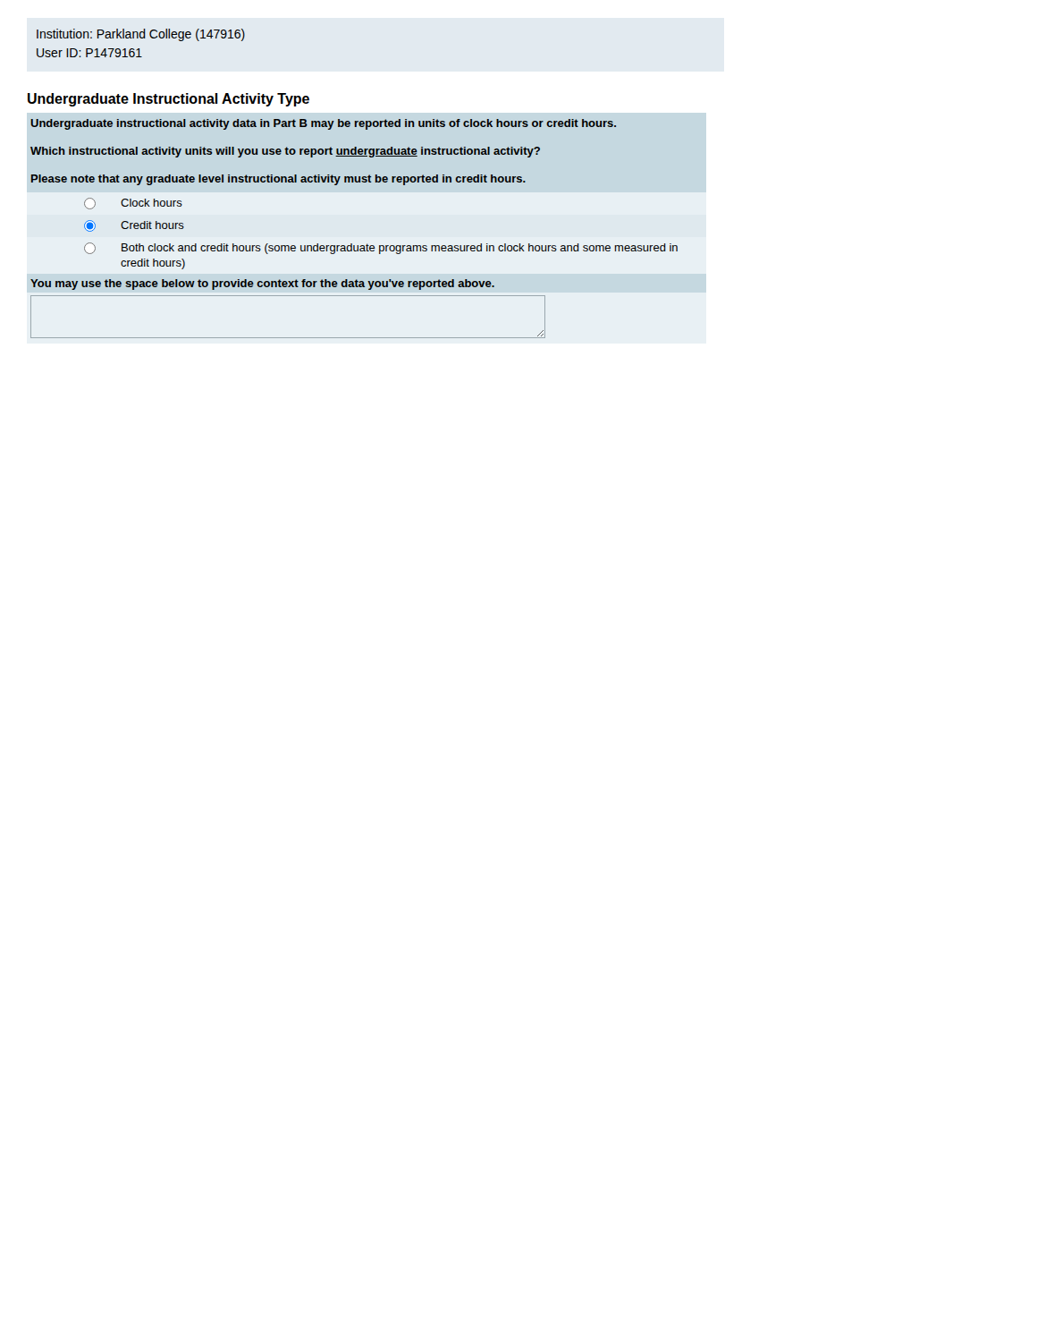Institution: Parkland College (147916)
User ID: P1479161
Undergraduate Instructional Activity Type
| Undergraduate instructional activity data in Part B may be reported in units of clock hours or credit hours. Which instructional activity units will you use to report undergraduate instructional activity? Please note that any graduate level instructional activity must be reported in credit hours. |
| | | Clock hours |
| | | Credit hours |
| | | Both clock and credit hours (some undergraduate programs measured in clock hours and some measured in credit hours) |
| You may use the space below to provide context for the data you've reported above. |